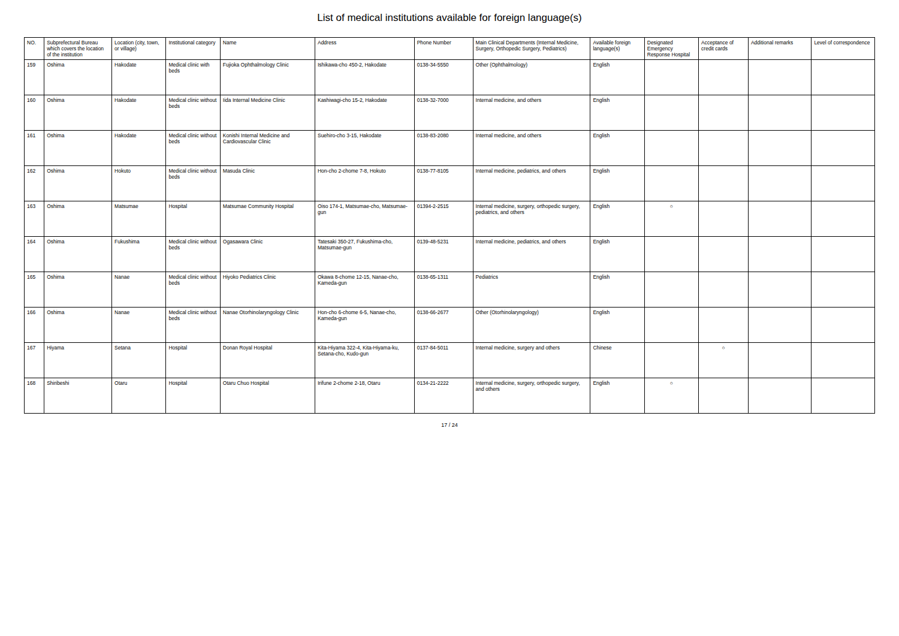List of medical institutions available for foreign language(s)
| NO. | Subprefectural Bureau which covers the location of the institution | Location (city, town, or village) | Institutional category | Name | Address | Phone Number | Main Clinical Departments (Internal Medicine, Surgery, Orthopedic Surgery, Pediatrics) | Available foreign language(s) | Designated Emergency Response Hospital | Acceptance of credit cards | Additional remarks | Level of correspondence |
| --- | --- | --- | --- | --- | --- | --- | --- | --- | --- | --- | --- | --- |
| 159 | Oshima | Hakodate | Medical clinic with beds | Fujioka Ophthalmology Clinic | Ishikawa-cho 450-2, Hakodate | 0138-34-5550 | Other (Ophthalmology) | English | | | | |
| 160 | Oshima | Hakodate | Medical clinic without beds | Iida Internal Medicine Clinic | Kashiwagi-cho 15-2, Hakodate | 0138-32-7000 | Internal medicine, and others | English | | | | |
| 161 | Oshima | Hakodate | Medical clinic without beds | Konishi Internal Medicine and Cardiovascular Clinic | Suehiro-cho 3-15, Hakodate | 0138-83-2080 | Internal medicine, and others | English | | | | |
| 162 | Oshima | Hokuto | Medical clinic without beds | Masuda Clinic | Hon-cho 2-chome 7-8, Hokuto | 0138-77-8105 | Internal medicine, pediatrics, and others | English | | | | |
| 163 | Oshima | Matsumae | Hospital | Matsumae Community Hospital | Oiso 174-1, Matsumae-cho, Matsumae-gun | 01394-2-2515 | Internal medicine, surgery, orthopedic surgery, pediatrics, and others | English | ○ | | | |
| 164 | Oshima | Fukushima | Medical clinic without beds | Ogasawara Clinic | Tatesaki 350-27, Fukushima-cho, Matsumae-gun | 0139-48-5231 | Internal medicine, pediatrics, and others | English | | | | |
| 165 | Oshima | Nanae | Medical clinic without beds | Hiyoko Pediatrics Clinic | Okawa 8-chome 12-15, Nanae-cho, Kameda-gun | 0138-65-1311 | Pediatrics | English | | | | |
| 166 | Oshima | Nanae | Medical clinic without beds | Nanae Otorhinolaryngology Clinic | Hon-cho 6-chome 6-5, Nanae-cho, Kameda-gun | 0138-66-2677 | Other (Otorhinolaryngology) | English | | | | |
| 167 | Hiyama | Setana | Hospital | Donan Royal Hospital | Kita-Hiyama 322-4, Kita-Hiyama-ku, Setana-cho, Kudo-gun | 0137-84-5011 | Internal medicine, surgery and others | Chinese | | ○ | | |
| 168 | Shiribeshi | Otaru | Hospital | Otaru Chuo Hospital | Irifune 2-chome 2-18, Otaru | 0134-21-2222 | Internal medicine, surgery, orthopedic surgery, and others | English | ○ | | | |
17 / 24